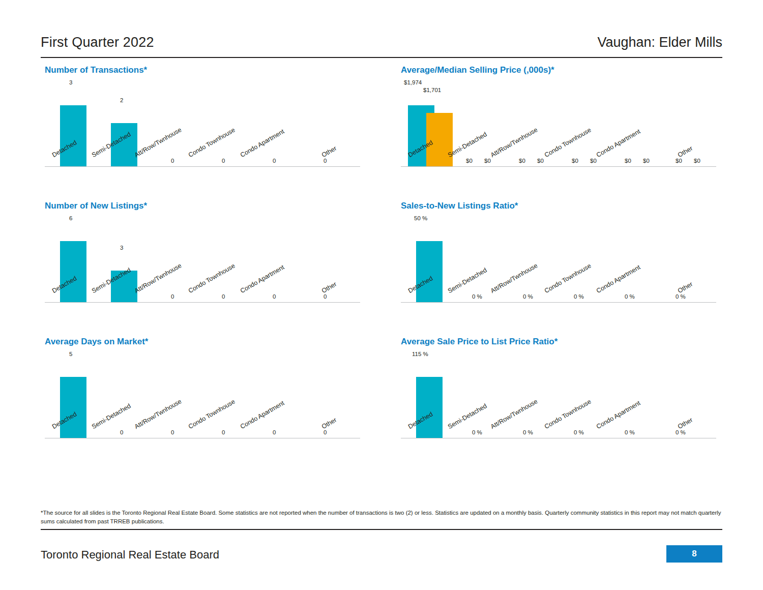First Quarter 2022
Vaughan: Elder Mills
Number of Transactions*
3
2
0
0
0
0
Detached
Semi-Detached
Att/Row/Twnhouse
Condo Townhouse
Condo Apartment
Other
Number of New Listings*
6
3
0
0
0
0
Detached
Semi-Detached
Att/Row/Twnhouse
Condo Townhouse
Condo Apartment
Other
Average Days on Market*
5
0
0
0
0
0
Detached
Semi-Detached
Att/Row/Twnhouse
Condo Townhouse
Condo Apartment
Other
Average/Median Selling Price (,000s)*
$1,974
$1,701
$0
$0
$0
$0
$0
$0
$0
$0
$0
$0
Detached
Semi-Detached
Att/Row/Twnhouse
Condo Townhouse
Condo Apartment
Other
Sales-to-New Listings Ratio*
50 %
0 %
0 %
0 %
0 %
0 %
Detached
Semi-Detached
Att/Row/Twnhouse
Condo Townhouse
Condo Apartment
Other
Average Sale Price to List Price Ratio*
115 %
0 %
0 %
0 %
0 %
0 %
Detached
Semi-Detached
Att/Row/Twnhouse
Condo Townhouse
Condo Apartment
Other
*The source for all slides is the Toronto Regional Real Estate Board. Some statistics are not reported when the number of transactions is two (2) or less. Statistics are updated on a monthly basis. Quarterly community statistics in this report may not match quarterly sums calculated from past TRREB publications.
Toronto Regional Real Estate Board
8